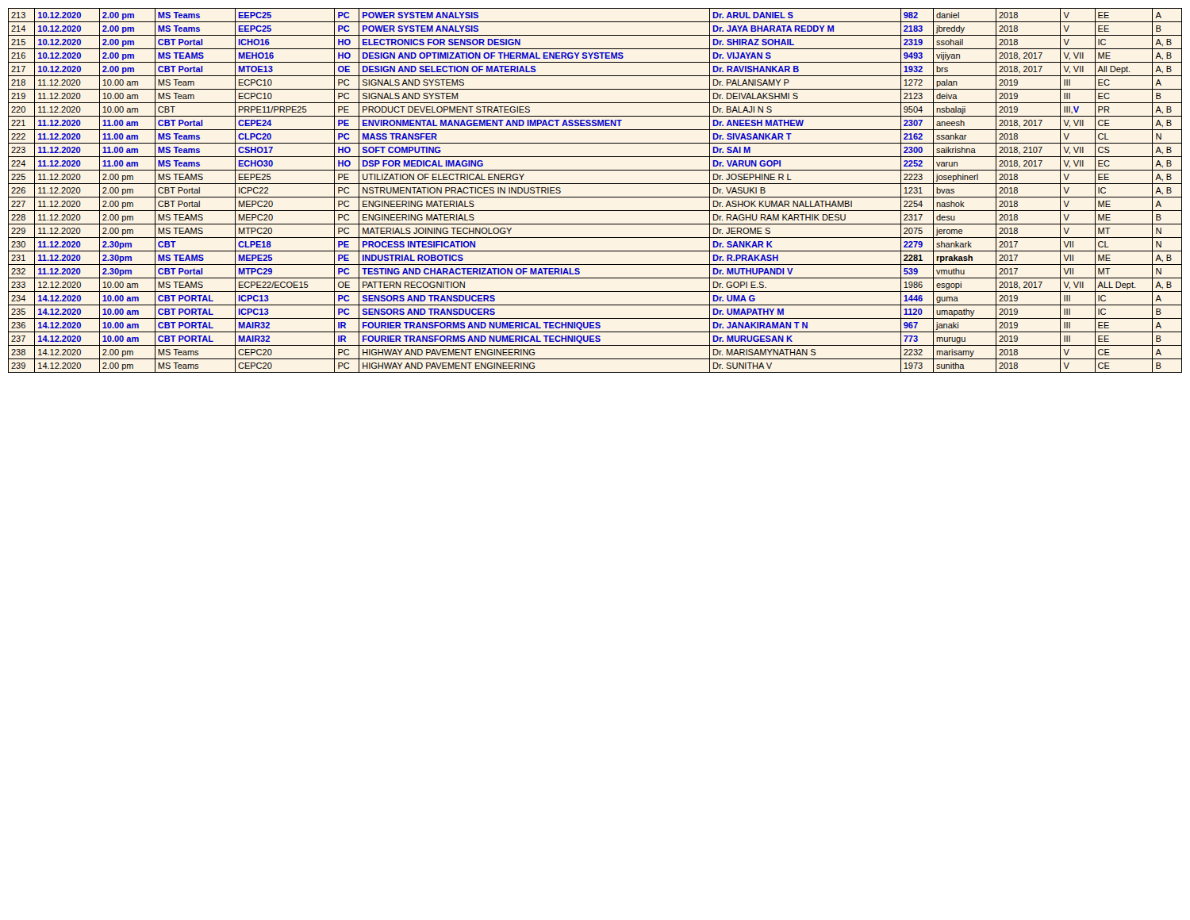| 213 | 10.12.2020 | 2.00 pm | MS Teams | EEPC25 | PC | POWER SYSTEM ANALYSIS | Dr. ARUL DANIEL S | 982 | daniel | 2018 | V | EE | A |
| 214 | 10.12.2020 | 2.00 pm | MS Teams | EEPC25 | PC | POWER SYSTEM ANALYSIS | Dr. JAYA BHARATA REDDY M | 2183 | jbreddy | 2018 | V | EE | B |
| 215 | 10.12.2020 | 2.00 pm | CBT Portal | ICHO16 | HO | ELECTRONICS FOR SENSOR DESIGN | Dr. SHIRAZ SOHAIL | 2319 | ssohail | 2018 | V | IC | A, B |
| 216 | 10.12.2020 | 2.00 pm | MS TEAMS | MEHO16 | HO | DESIGN AND OPTIMIZATION OF THERMAL ENERGY SYSTEMS | Dr. VIJAYAN S | 9493 | vijiyan | 2018, 2017 | V, VII | ME | A, B |
| 217 | 10.12.2020 | 2.00 pm | CBT Portal | MTOE13 | OE | DESIGN AND SELECTION OF MATERIALS | Dr. RAVISHANKAR B | 1932 | brs | 2018, 2017 | V, VII | All Dept. | A, B |
| 218 | 11.12.2020 | 10.00 am | MS Team | ECPC10 | PC | SIGNALS AND SYSTEMS | Dr. PALANISAMY P | 1272 | palan | 2019 | III | EC | A |
| 219 | 11.12.2020 | 10.00 am | MS Team | ECPC10 | PC | SIGNALS AND SYSTEM | Dr. DEIVALAKSHMI S | 2123 | deiva | 2019 | III | EC | B |
| 220 | 11.12.2020 | 10.00 am | CBT | PRPE11/PRPE25 | PE | PRODUCT DEVELOPMENT STRATEGIES | Dr. BALAJI N S | 9504 | nsbalaji | 2019 | III, V | PR | A, B |
| 221 | 11.12.2020 | 11.00 am | CBT Portal | CEPE24 | PE | ENVIRONMENTAL MANAGEMENT AND IMPACT ASSESSMENT | Dr. ANEESH MATHEW | 2307 | aneesh | 2018, 2017 | V, VII | CE | A, B |
| 222 | 11.12.2020 | 11.00 am | MS Teams | CLPC20 | PC | MASS TRANSFER | Dr. SIVASANKAR T | 2162 | ssankar | 2018 | V | CL | N |
| 223 | 11.12.2020 | 11.00 am | MS Teams | CSHO17 | HO | SOFT COMPUTING | Dr. SAI M | 2300 | saikrishna | 2018, 2107 | V, VII | CS | A, B |
| 224 | 11.12.2020 | 11.00 am | MS Teams | ECHO30 | HO | DSP FOR MEDICAL IMAGING | Dr. VARUN GOPI | 2252 | varun | 2018, 2017 | V, VII | EC | A, B |
| 225 | 11.12.2020 | 2.00 pm | MS TEAMS | EEPE25 | PE | UTILIZATION OF ELECTRICAL ENERGY | Dr. JOSEPHINE R L | 2223 | josephinerl | 2018 | V | EE | A, B |
| 226 | 11.12.2020 | 2.00 pm | CBT Portal | ICPC22 | PC | NSTRUMENTATION PRACTICES IN INDUSTRIES | Dr. VASUKI B | 1231 | bvas | 2018 | V | IC | A, B |
| 227 | 11.12.2020 | 2.00 pm | CBT Portal | MEPC20 | PC | ENGINEERING MATERIALS | Dr. ASHOK KUMAR NALLATHAMBI | 2254 | nashok | 2018 | V | ME | A |
| 228 | 11.12.2020 | 2.00 pm | MS TEAMS | MEPC20 | PC | ENGINEERING MATERIALS | Dr. RAGHU RAM KARTHIK DESU | 2317 | desu | 2018 | V | ME | B |
| 229 | 11.12.2020 | 2.00 pm | MS TEAMS | MTPC20 | PC | MATERIALS JOINING TECHNOLOGY | Dr. JEROME S | 2075 | jerome | 2018 | V | MT | N |
| 230 | 11.12.2020 | 2.30pm | CBT | CLPE18 | PE | PROCESS INTESIFICATION | Dr. SANKAR K | 2279 | shankark | 2017 | VII | CL | N |
| 231 | 11.12.2020 | 2.30pm | MS TEAMS | MEPE25 | PE | INDUSTRIAL ROBOTICS | Dr. R.PRAKASH | 2281 | rprakash | 2017 | VII | ME | A, B |
| 232 | 11.12.2020 | 2.30pm | CBT Portal | MTPC29 | PC | TESTING AND CHARACTERIZATION OF MATERIALS | Dr. MUTHUPANDI V | 539 | vmuthu | 2017 | VII | MT | N |
| 233 | 12.12.2020 | 10.00 am | MS TEAMS | ECPE22/ECOE15 | OE | PATTERN RECOGNITION | Dr. GOPI E.S. | 1986 | esgopi | 2018, 2017 | V, VII | ALL Dept. | A, B |
| 234 | 14.12.2020 | 10.00 am | CBT PORTAL | ICPC13 | PC | SENSORS AND TRANSDUCERS | Dr. UMA G | 1446 | guma | 2019 | III | IC | A |
| 235 | 14.12.2020 | 10.00 am | CBT PORTAL | ICPC13 | PC | SENSORS AND TRANSDUCERS | Dr. UMAPATHY M | 1120 | umapathy | 2019 | III | IC | B |
| 236 | 14.12.2020 | 10.00 am | CBT PORTAL | MAIR32 | IR | FOURIER TRANSFORMS AND NUMERICAL TECHNIQUES | Dr. JANAKIRAMAN T N | 967 | janaki | 2019 | III | EE | A |
| 237 | 14.12.2020 | 10.00 am | CBT PORTAL | MAIR32 | IR | FOURIER TRANSFORMS AND NUMERICAL TECHNIQUES | Dr. MURUGESAN K | 773 | murugu | 2019 | III | EE | B |
| 238 | 14.12.2020 | 2.00 pm | MS Teams | CEPC20 | PC | HIGHWAY AND PAVEMENT ENGINEERING | Dr. MARISAMYNATHAN S | 2232 | marisamy | 2018 | V | CE | A |
| 239 | 14.12.2020 | 2.00 pm | MS Teams | CEPC20 | PC | HIGHWAY AND PAVEMENT ENGINEERING | Dr. SUNITHA V | 1973 | sunitha | 2018 | V | CE | B |